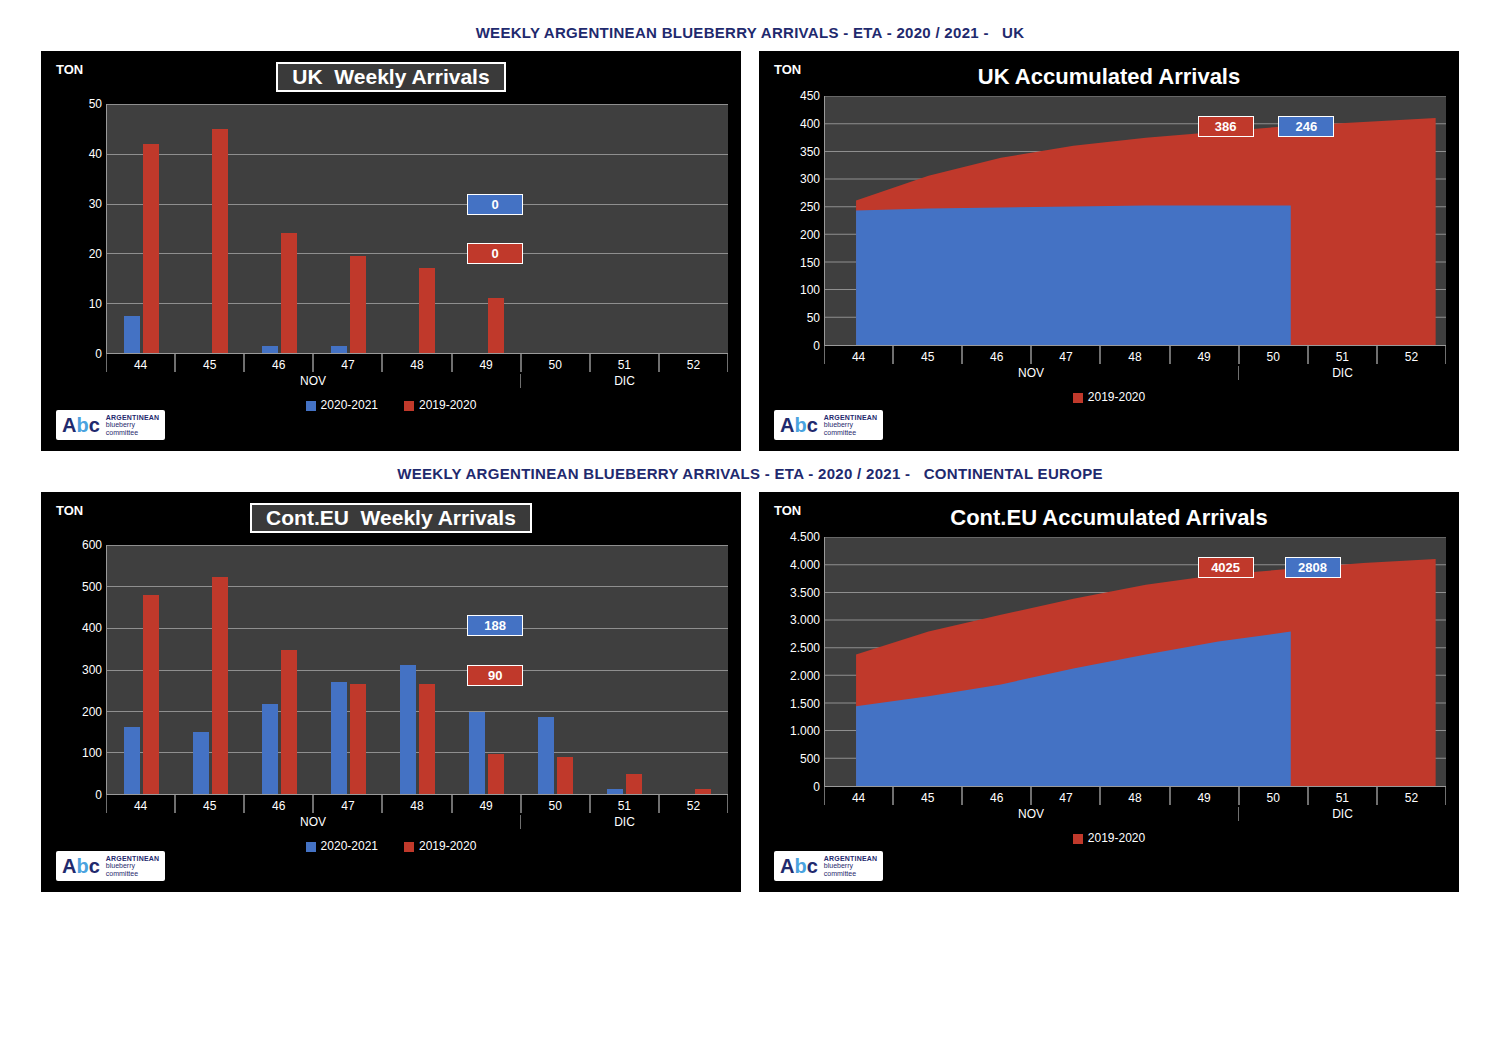WEEKLY ARGENTINEAN BLUEBERRY ARRIVALS - ETA - 2020 / 2021 - UK
TON
UK Weekly Arrivals
50 40 30 20 10 0
0
0
44
45
46
47
48
49
50
51
52
NOV
DIC
2020-2021 2019-2020
Abc
ARGENTINEANblueberry
committee
TON
UK Accumulated Arrivals
450 400 350 300 250 200 150 100 50 0
386
246
44
45
46
47
48
49
50
51
52
NOV
DIC
2019-2020
Abc
ARGENTINEANblueberry
committee
WEEKLY ARGENTINEAN BLUEBERRY ARRIVALS - ETA - 2020 / 2021 - CONTINENTAL EUROPE
TON
Cont.EU Weekly Arrivals
600 500 400 300 200 100 0
188
90
44
45
46
47
48
49
50
51
52
NOV
DIC
2020-2021 2019-2020
Abc
ARGENTINEANblueberry
committee
TON
Cont.EU Accumulated Arrivals
4.500 4.000 3.500 3.000 2.500 2.000 1.500 1.000 500 0
4025
2808
44
45
46
47
48
49
50
51
52
NOV
DIC
2019-2020
Abc
ARGENTINEANblueberry
committee